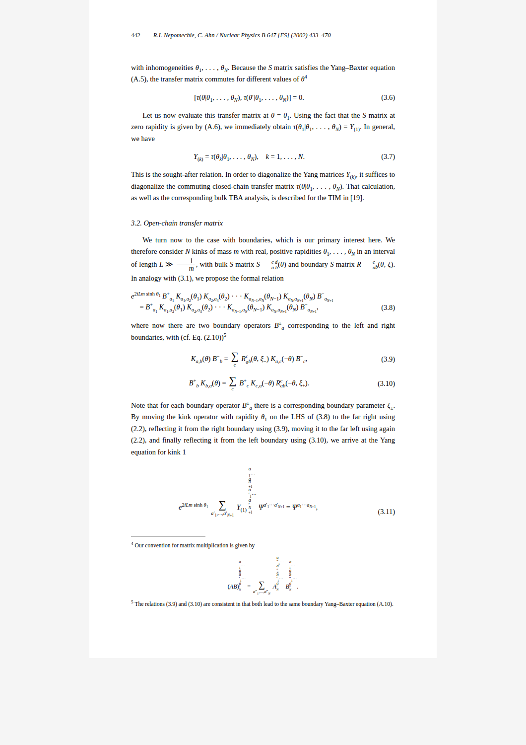442 R.I. Nepomechie, C. Ahn / Nuclear Physics B 647 [FS] (2002) 433–470
with inhomogeneities θ1, . . . , θN. Because the S matrix satisfies the Yang–Baxter equation (A.5), the transfer matrix commutes for different values of θ4
[τ(θ|θ1, . . . , θN), τ(θ′|θ1, . . . , θN)] = 0.
(3.6)
Let us now evaluate this transfer matrix at θ = θ1. Using the fact that the S matrix at zero rapidity is given by (A.6), we immediately obtain τ(θ1|θ1, . . . , θN) = Y(1). In general, we have
Y(k) = τ(θk|θ1, . . . , θN), k = 1, . . . , N.
(3.7)
This is the sought-after relation. In order to diagonalize the Yang matrices Y(k), it suffices to diagonalize the commuting closed-chain transfer matrix τ(θ|θ1, . . . , θN). That calculation, as well as the corresponding bulk TBA analysis, is described for the TIM in [19].
3.2. Open-chain transfer matrix
We turn now to the case with boundaries, which is our primary interest here. We therefore consider N kinks of mass m with real, positive rapidities θ1, . . . , θN in an interval of length L ≫ 1 m, with bulk S matrix Sc d a b(θ) and boundary S matrix Rcab(θ, ξ). In analogy with (3.1), we propose the formal relation
e2iLm sinh θ1 B+a1 Ka1,a2(θ1) Ka2,a3(θ2) · · · KaN−1,aN(θN−1) KaN,aN+1(θN) B−aN+1
= B+a1 Ka1,a2(θ1) Ka2,a3(θ2) · · · KaN−1,aN(θN−1) KaN,aN+1(θN) B−aN+1,
(3.8)
where now there are two boundary operators B±a corresponding to the left and right boundaries, with (cf. Eq. (2.10))5
Ka,b(θ) B−b = ∑c Rcab(θ, ξ−) Ka,c(−θ) B−c,
(3.9)
B+b Kb,a(θ) = ∑c B+c Kc,a(−θ) Rcab(−θ, ξ+).
(3.10)
Note that for each boundary operator B±a there is a corresponding boundary parameter ξ±. By moving the kink operator with rapidity θ1 on the LHS of (3.8) to the far right using (2.2), reflecting it from the right boundary using (3.9), moving it to the far left using again (2.2), and finally reflecting it from the left boundary using (3.10), we arrive at the Yang equation for kink 1
e2iLm sinh θ1 ∑a′1,...,a′N+1 Y(1) a1···aN+1 a′1···a′N+1 Ψa′1···a′N+1 = Ψa1···aN+1,
(3.11)
4 Our convention for matrix multiplication is given by
(AB)a1···aN a′1···a′N = ∑a″1,...,a″N Aa″1···a″N a′1···a′N Ba1···aN a″1···a″N.
5 The relations (3.9) and (3.10) are consistent in that both lead to the same boundary Yang–Baxter equation (A.10).